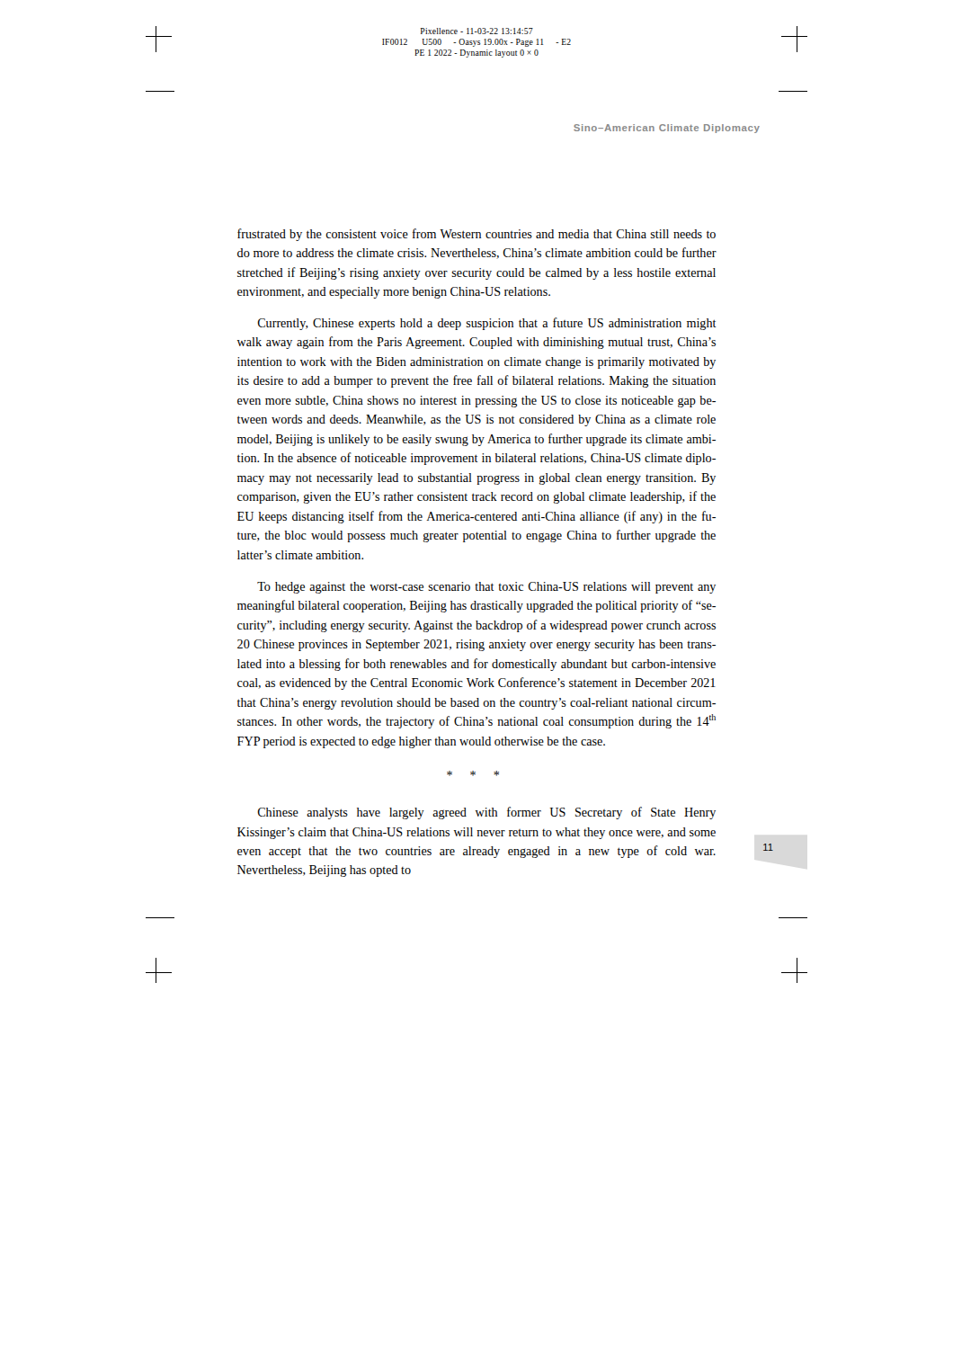Pixellence - 11-03-22 13:14:57
IF0012 U500 - Oasys 19.00x - Page 11 - E2
PE 1 2022 - Dynamic layout 0 × 0
Sino–American Climate Diplomacy
frustrated by the consistent voice from Western countries and media that China still needs to do more to address the climate crisis. Nevertheless, China’s climate ambition could be further stretched if Beijing’s rising anxiety over security could be calmed by a less hostile external environment, and especially more benign China-US relations.
Currently, Chinese experts hold a deep suspicion that a future US administration might walk away again from the Paris Agreement. Coupled with diminishing mutual trust, China’s intention to work with the Biden administration on climate change is primarily motivated by its desire to add a bumper to prevent the free fall of bilateral relations. Making the situation even more subtle, China shows no interest in pressing the US to close its noticeable gap between words and deeds. Meanwhile, as the US is not considered by China as a climate role model, Beijing is unlikely to be easily swung by America to further upgrade its climate ambition. In the absence of noticeable improvement in bilateral relations, China-US climate diplomacy may not necessarily lead to substantial progress in global clean energy transition. By comparison, given the EU’s rather consistent track record on global climate leadership, if the EU keeps distancing itself from the America-centered anti-China alliance (if any) in the future, the bloc would possess much greater potential to engage China to further upgrade the latter’s climate ambition.
To hedge against the worst-case scenario that toxic China-US relations will prevent any meaningful bilateral cooperation, Beijing has drastically upgraded the political priority of “security”, including energy security. Against the backdrop of a widespread power crunch across 20 Chinese provinces in September 2021, rising anxiety over energy security has been translated into a blessing for both renewables and for domestically abundant but carbon-intensive coal, as evidenced by the Central Economic Work Conference’s statement in December 2021 that China’s energy revolution should be based on the country’s coal-reliant national circumstances. In other words, the trajectory of China’s national coal consumption during the 14th FYP period is expected to edge higher than would otherwise be the case.
* * *
Chinese analysts have largely agreed with former US Secretary of State Henry Kissinger’s claim that China-US relations will never return to what they once were, and some even accept that the two countries are already engaged in a new type of cold war. Nevertheless, Beijing has opted to
11